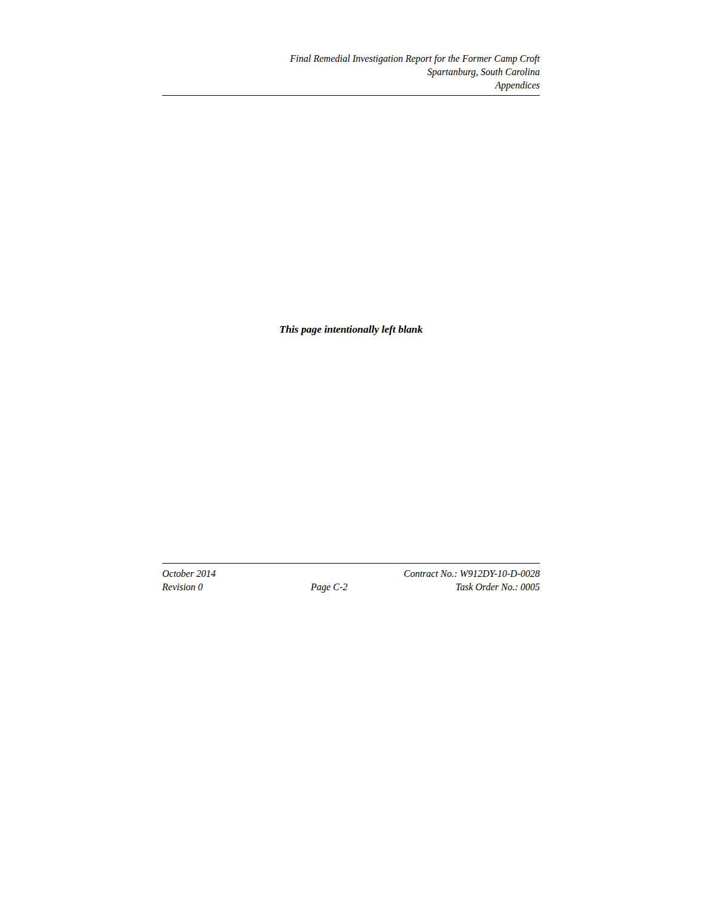Final Remedial Investigation Report for the Former Camp Croft
Spartanburg, South Carolina
Appendices
This page intentionally left blank
October 2014
Contract No.: W912DY-10-D-0028
Revision 0
Page C-2
Task Order No.: 0005